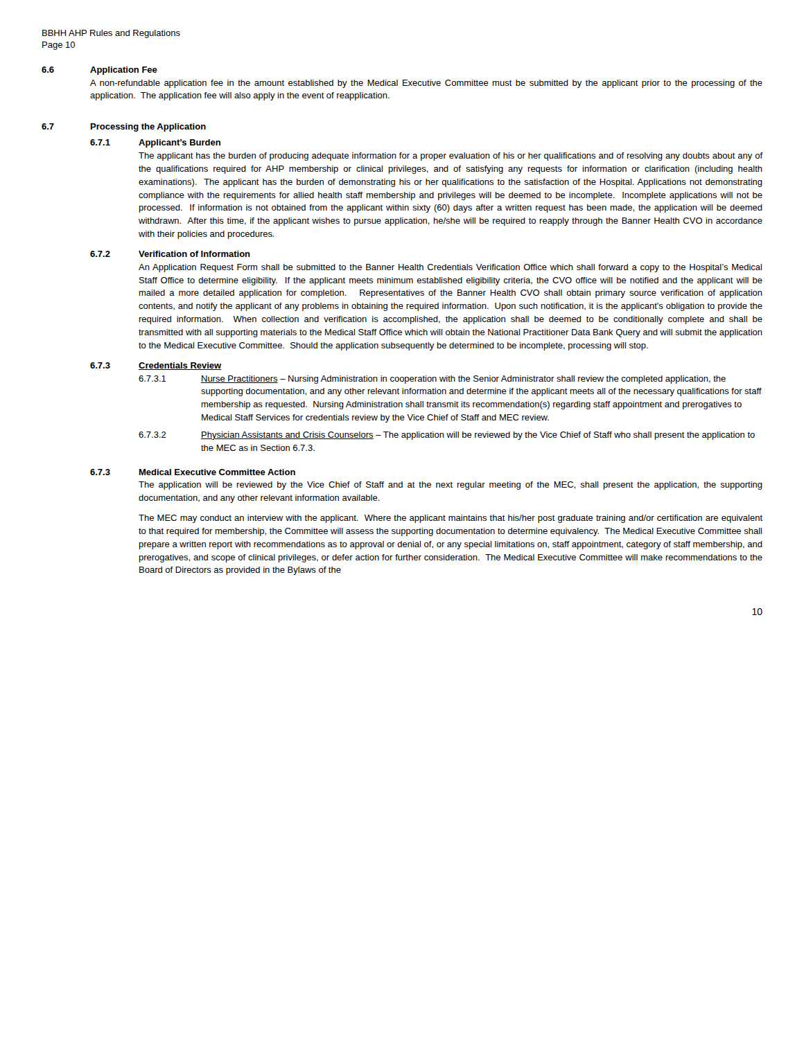BBHH AHP Rules and Regulations
Page 10
6.6
Application Fee
A non-refundable application fee in the amount established by the Medical Executive Committee must be submitted by the applicant prior to the processing of the application. The application fee will also apply in the event of reapplication.
6.7
Processing the Application
6.7.1
Applicant’s Burden
The applicant has the burden of producing adequate information for a proper evaluation of his or her qualifications and of resolving any doubts about any of the qualifications required for AHP membership or clinical privileges, and of satisfying any requests for information or clarification (including health examinations). The applicant has the burden of demonstrating his or her qualifications to the satisfaction of the Hospital. Applications not demonstrating compliance with the requirements for allied health staff membership and privileges will be deemed to be incomplete. Incomplete applications will not be processed. If information is not obtained from the applicant within sixty (60) days after a written request has been made, the application will be deemed withdrawn. After this time, if the applicant wishes to pursue application, he/she will be required to reapply through the Banner Health CVO in accordance with their policies and procedures.
6.7.2
Verification of Information
An Application Request Form shall be submitted to the Banner Health Credentials Verification Office which shall forward a copy to the Hospital’s Medical Staff Office to determine eligibility. If the applicant meets minimum established eligibility criteria, the CVO office will be notified and the applicant will be mailed a more detailed application for completion. Representatives of the Banner Health CVO shall obtain primary source verification of application contents, and notify the applicant of any problems in obtaining the required information. Upon such notification, it is the applicant's obligation to provide the required information. When collection and verification is accomplished, the application shall be deemed to be conditionally complete and shall be transmitted with all supporting materials to the Medical Staff Office which will obtain the National Practitioner Data Bank Query and will submit the application to the Medical Executive Committee. Should the application subsequently be determined to be incomplete, processing will stop.
6.7.3
Credentials Review
6.7.3.1
Nurse Practitioners – Nursing Administration in cooperation with the Senior Administrator shall review the completed application, the supporting documentation, and any other relevant information and determine if the applicant meets all of the necessary qualifications for staff membership as requested. Nursing Administration shall transmit its recommendation(s) regarding staff appointment and prerogatives to Medical Staff Services for credentials review by the Vice Chief of Staff and MEC review.
6.7.3.2
Physician Assistants and Crisis Counselors – The application will be reviewed by the Vice Chief of Staff who shall present the application to the MEC as in Section 6.7.3.
6.7.3
Medical Executive Committee Action
The application will be reviewed by the Vice Chief of Staff and at the next regular meeting of the MEC, shall present the application, the supporting documentation, and any other relevant information available.
The MEC may conduct an interview with the applicant. Where the applicant maintains that his/her post graduate training and/or certification are equivalent to that required for membership, the Committee will assess the supporting documentation to determine equivalency. The Medical Executive Committee shall prepare a written report with recommendations as to approval or denial of, or any special limitations on, staff appointment, category of staff membership, and prerogatives, and scope of clinical privileges, or defer action for further consideration. The Medical Executive Committee will make recommendations to the Board of Directors as provided in the Bylaws of the
10